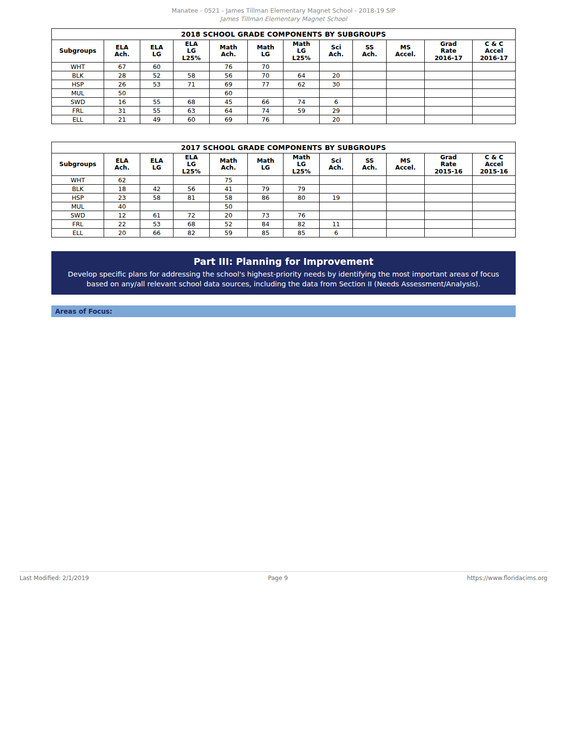Manatee - 0521 - James Tillman Elementary Magnet School - 2018-19 SIP
James Tillman Elementary Magnet School
2018 SCHOOL GRADE COMPONENTS BY SUBGROUPS
| Subgroups | ELA Ach. | ELA LG | ELA LG L25% | Math Ach. | Math LG | Math LG L25% | Sci Ach. | SS Ach. | MS Accel. | Grad Rate 2016-17 | C & C Accel 2016-17 |
| --- | --- | --- | --- | --- | --- | --- | --- | --- | --- | --- | --- |
| WHT | 67 | 60 | | 76 | 70 | | | | | | |
| BLK | 28 | 52 | 58 | 56 | 70 | 64 | 20 | | | | |
| HSP | 26 | 53 | 71 | 69 | 77 | 62 | 30 | | | | |
| MUL | 50 | | | 60 | | | | | | | |
| SWD | 16 | 55 | 68 | 45 | 66 | 74 | 6 | | | | |
| FRL | 31 | 55 | 63 | 64 | 74 | 59 | 29 | | | | |
| ELL | 21 | 49 | 60 | 69 | 76 | | 20 | | | | |
2017 SCHOOL GRADE COMPONENTS BY SUBGROUPS
| Subgroups | ELA Ach. | ELA LG | ELA LG L25% | Math Ach. | Math LG | Math LG L25% | Sci Ach. | SS Ach. | MS Accel. | Grad Rate 2015-16 | C & C Accel 2015-16 |
| --- | --- | --- | --- | --- | --- | --- | --- | --- | --- | --- | --- |
| WHT | 62 | | | 75 | | | | | | | |
| BLK | 18 | 42 | 56 | 41 | 79 | 79 | | | | | |
| HSP | 23 | 58 | 81 | 58 | 86 | 80 | 19 | | | | |
| MUL | 40 | | | 50 | | | | | | | |
| SWD | 12 | 61 | 72 | 20 | 73 | 76 | | | | | |
| FRL | 22 | 53 | 68 | 52 | 84 | 82 | 11 | | | | |
| ELL | 20 | 66 | 82 | 59 | 85 | 85 | 6 | | | | |
Part III: Planning for Improvement
Develop specific plans for addressing the school's highest-priority needs by identifying the most important areas of focus based on any/all relevant school data sources, including the data from Section II (Needs Assessment/Analysis).
Areas of Focus:
Last Modified: 2/1/2019
Page 9
https://www.floridacims.org